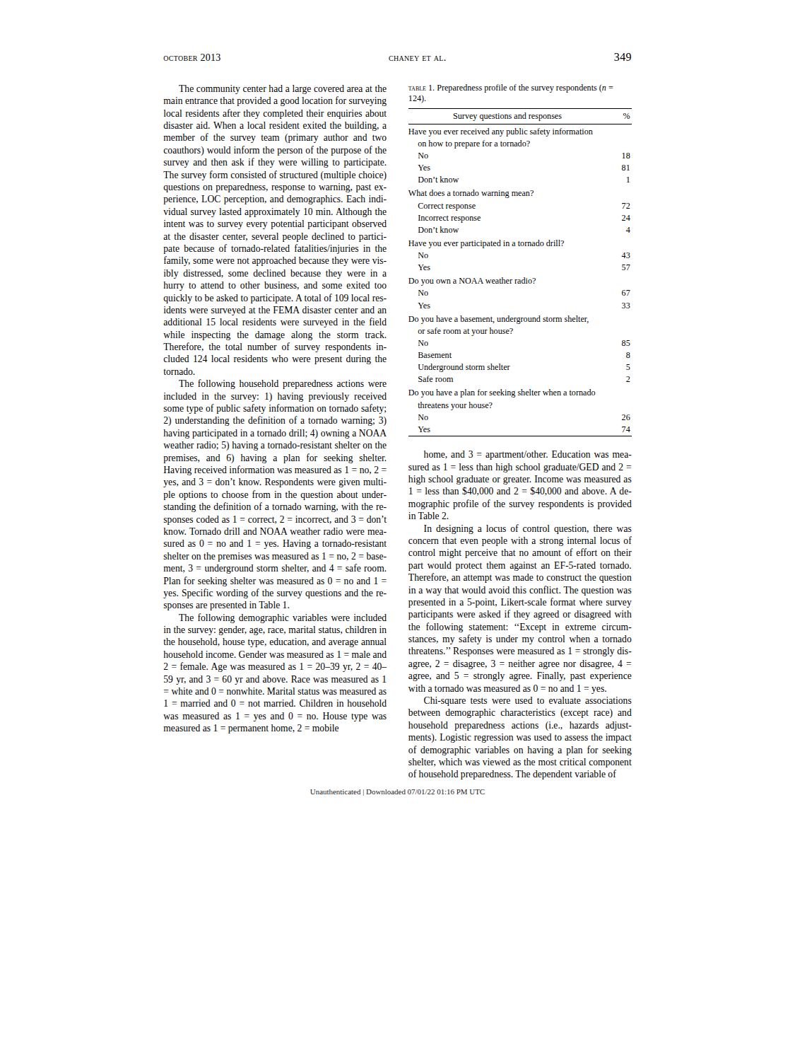October 2013
Chaney et al.
349
The community center had a large covered area at the main entrance that provided a good location for surveying local residents after they completed their enquiries about disaster aid. When a local resident exited the building, a member of the survey team (primary author and two coauthors) would inform the person of the purpose of the survey and then ask if they were willing to participate. The survey form consisted of structured (multiple choice) questions on preparedness, response to warning, past experience, LOC perception, and demographics. Each individual survey lasted approximately 10 min. Although the intent was to survey every potential participant observed at the disaster center, several people declined to participate because of tornado-related fatalities/injuries in the family, some were not approached because they were visibly distressed, some declined because they were in a hurry to attend to other business, and some exited too quickly to be asked to participate. A total of 109 local residents were surveyed at the FEMA disaster center and an additional 15 local residents were surveyed in the field while inspecting the damage along the storm track. Therefore, the total number of survey respondents included 124 local residents who were present during the tornado.
The following household preparedness actions were included in the survey: 1) having previously received some type of public safety information on tornado safety; 2) understanding the definition of a tornado warning; 3) having participated in a tornado drill; 4) owning a NOAA weather radio; 5) having a tornado-resistant shelter on the premises, and 6) having a plan for seeking shelter. Having received information was measured as 1 = no, 2 = yes, and 3 = don’t know. Respondents were given multiple options to choose from in the question about understanding the definition of a tornado warning, with the responses coded as 1 = correct, 2 = incorrect, and 3 = don’t know. Tornado drill and NOAA weather radio were measured as 0 = no and 1 = yes. Having a tornado-resistant shelter on the premises was measured as 1 = no, 2 = basement, 3 = underground storm shelter, and 4 = safe room. Plan for seeking shelter was measured as 0 = no and 1 = yes. Specific wording of the survey questions and the responses are presented in Table 1.
The following demographic variables were included in the survey: gender, age, race, marital status, children in the household, house type, education, and average annual household income. Gender was measured as 1 = male and 2 = female. Age was measured as 1 = 20–39 yr, 2 = 40–59 yr, and 3 = 60 yr and above. Race was measured as 1 = white and 0 = nonwhite. Marital status was measured as 1 = married and 0 = not married. Children in household was measured as 1 = yes and 0 = no. House type was measured as 1 = permanent home, 2 = mobile
Table 1. Preparedness profile of the survey respondents ( n = 124).
| Survey questions and responses | % |
| --- | --- |
| Have you ever received any public safety information | |
| on how to prepare for a tornado? | |
| No | 18 |
| Yes | 81 |
| Don’t know | 1 |
| What does a tornado warning mean? | |
| Correct response | 72 |
| Incorrect response | 24 |
| Don’t know | 4 |
| Have you ever participated in a tornado drill? | |
| No | 43 |
| Yes | 57 |
| Do you own a NOAA weather radio? | |
| No | 67 |
| Yes | 33 |
| Do you have a basement, underground storm shelter, | |
| or safe room at your house? | |
| No | 85 |
| Basement | 8 |
| Underground storm shelter | 5 |
| Safe room | 2 |
| Do you have a plan for seeking shelter when a tornado | |
| threatens your house? | |
| No | 26 |
| Yes | 74 |
home, and 3 = apartment/other. Education was measured as 1 = less than high school graduate/GED and 2 = high school graduate or greater. Income was measured as 1 = less than $40,000 and 2 = $40,000 and above. A demographic profile of the survey respondents is provided in Table 2.
In designing a locus of control question, there was concern that even people with a strong internal locus of control might perceive that no amount of effort on their part would protect them against an EF-5-rated tornado. Therefore, an attempt was made to construct the question in a way that would avoid this conflict. The question was presented in a 5-point, Likert-scale format where survey participants were asked if they agreed or disagreed with the following statement: ‘‘Except in extreme circumstances, my safety is under my control when a tornado threatens.’’ Responses were measured as 1 = strongly disagree, 2 = disagree, 3 = neither agree nor disagree, 4 = agree, and 5 = strongly agree. Finally, past experience with a tornado was measured as 0 = no and 1 = yes.
Chi-square tests were used to evaluate associations between demographic characteristics (except race) and household preparedness actions (i.e., hazards adjustments). Logistic regression was used to assess the impact of demographic variables on having a plan for seeking shelter, which was viewed as the most critical component of household preparedness. The dependent variable of
Unauthenticated | Downloaded 07/01/22 01:16 PM UTC